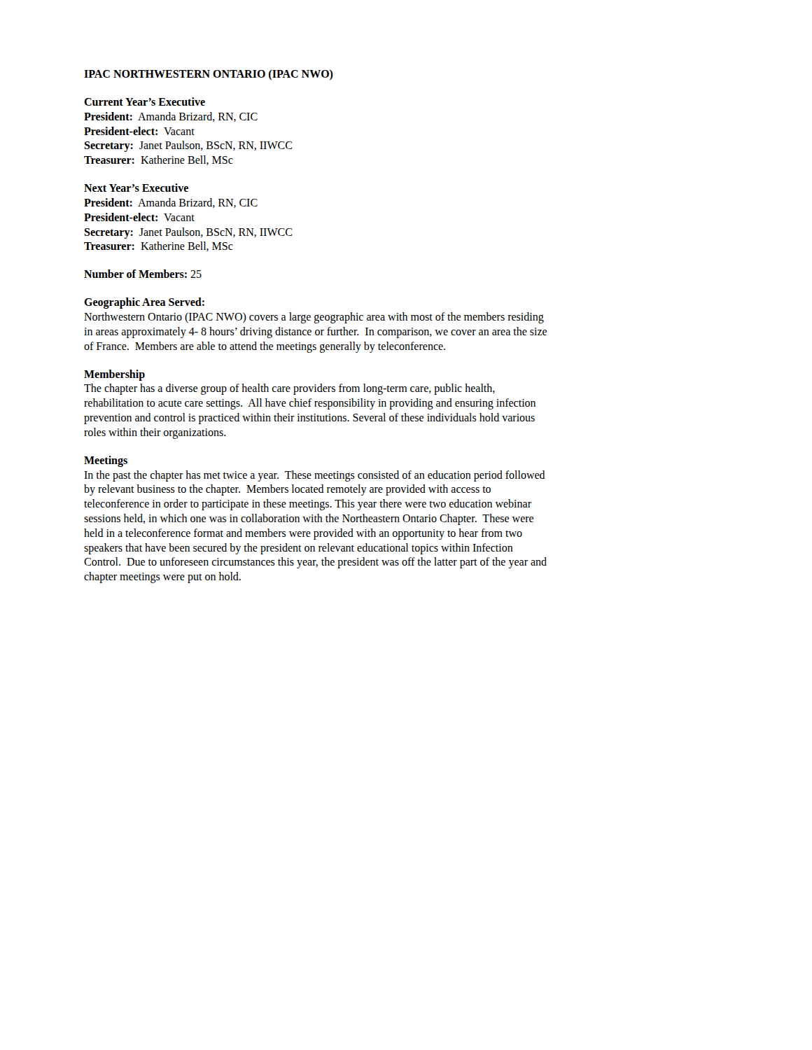IPAC NORTHWESTERN ONTARIO (IPAC NWO)
Current Year’s Executive
President: Amanda Brizard, RN, CIC
President-elect: Vacant
Secretary: Janet Paulson, BScN, RN, IIWCC
Treasurer: Katherine Bell, MSc
Next Year’s Executive
President: Amanda Brizard, RN, CIC
President-elect: Vacant
Secretary: Janet Paulson, BScN, RN, IIWCC
Treasurer: Katherine Bell, MSc
Number of Members: 25
Geographic Area Served:
Northwestern Ontario (IPAC NWO) covers a large geographic area with most of the members residing in areas approximately 4- 8 hours’ driving distance or further. In comparison, we cover an area the size of France. Members are able to attend the meetings generally by teleconference.
Membership
The chapter has a diverse group of health care providers from long-term care, public health, rehabilitation to acute care settings. All have chief responsibility in providing and ensuring infection prevention and control is practiced within their institutions. Several of these individuals hold various roles within their organizations.
Meetings
In the past the chapter has met twice a year. These meetings consisted of an education period followed by relevant business to the chapter. Members located remotely are provided with access to teleconference in order to participate in these meetings. This year there were two education webinar sessions held, in which one was in collaboration with the Northeastern Ontario Chapter. These were held in a teleconference format and members were provided with an opportunity to hear from two speakers that have been secured by the president on relevant educational topics within Infection Control. Due to unforeseen circumstances this year, the president was off the latter part of the year and chapter meetings were put on hold.